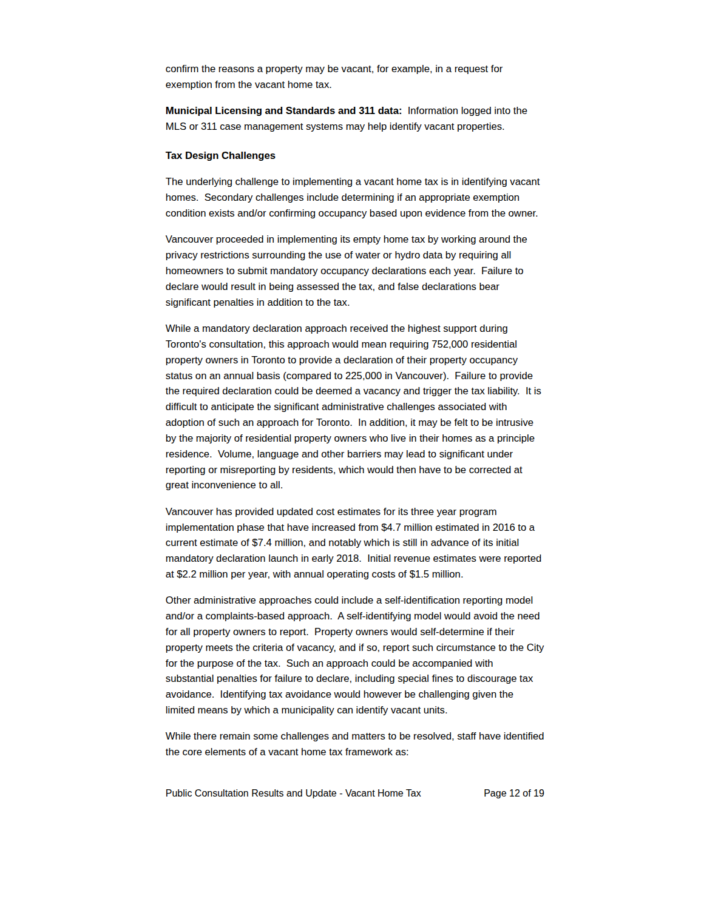confirm the reasons a property may be vacant, for example, in a request for exemption from the vacant home tax.
Municipal Licensing and Standards and 311 data: Information logged into the MLS or 311 case management systems may help identify vacant properties.
Tax Design Challenges
The underlying challenge to implementing a vacant home tax is in identifying vacant homes. Secondary challenges include determining if an appropriate exemption condition exists and/or confirming occupancy based upon evidence from the owner.
Vancouver proceeded in implementing its empty home tax by working around the privacy restrictions surrounding the use of water or hydro data by requiring all homeowners to submit mandatory occupancy declarations each year. Failure to declare would result in being assessed the tax, and false declarations bear significant penalties in addition to the tax.
While a mandatory declaration approach received the highest support during Toronto's consultation, this approach would mean requiring 752,000 residential property owners in Toronto to provide a declaration of their property occupancy status on an annual basis (compared to 225,000 in Vancouver). Failure to provide the required declaration could be deemed a vacancy and trigger the tax liability. It is difficult to anticipate the significant administrative challenges associated with adoption of such an approach for Toronto. In addition, it may be felt to be intrusive by the majority of residential property owners who live in their homes as a principle residence. Volume, language and other barriers may lead to significant under reporting or misreporting by residents, which would then have to be corrected at great inconvenience to all.
Vancouver has provided updated cost estimates for its three year program implementation phase that have increased from $4.7 million estimated in 2016 to a current estimate of $7.4 million, and notably which is still in advance of its initial mandatory declaration launch in early 2018. Initial revenue estimates were reported at $2.2 million per year, with annual operating costs of $1.5 million.
Other administrative approaches could include a self-identification reporting model and/or a complaints-based approach. A self-identifying model would avoid the need for all property owners to report. Property owners would self-determine if their property meets the criteria of vacancy, and if so, report such circumstance to the City for the purpose of the tax. Such an approach could be accompanied with substantial penalties for failure to declare, including special fines to discourage tax avoidance. Identifying tax avoidance would however be challenging given the limited means by which a municipality can identify vacant units.
While there remain some challenges and matters to be resolved, staff have identified the core elements of a vacant home tax framework as:
Public Consultation Results and Update - Vacant Home Tax Page 12 of 19